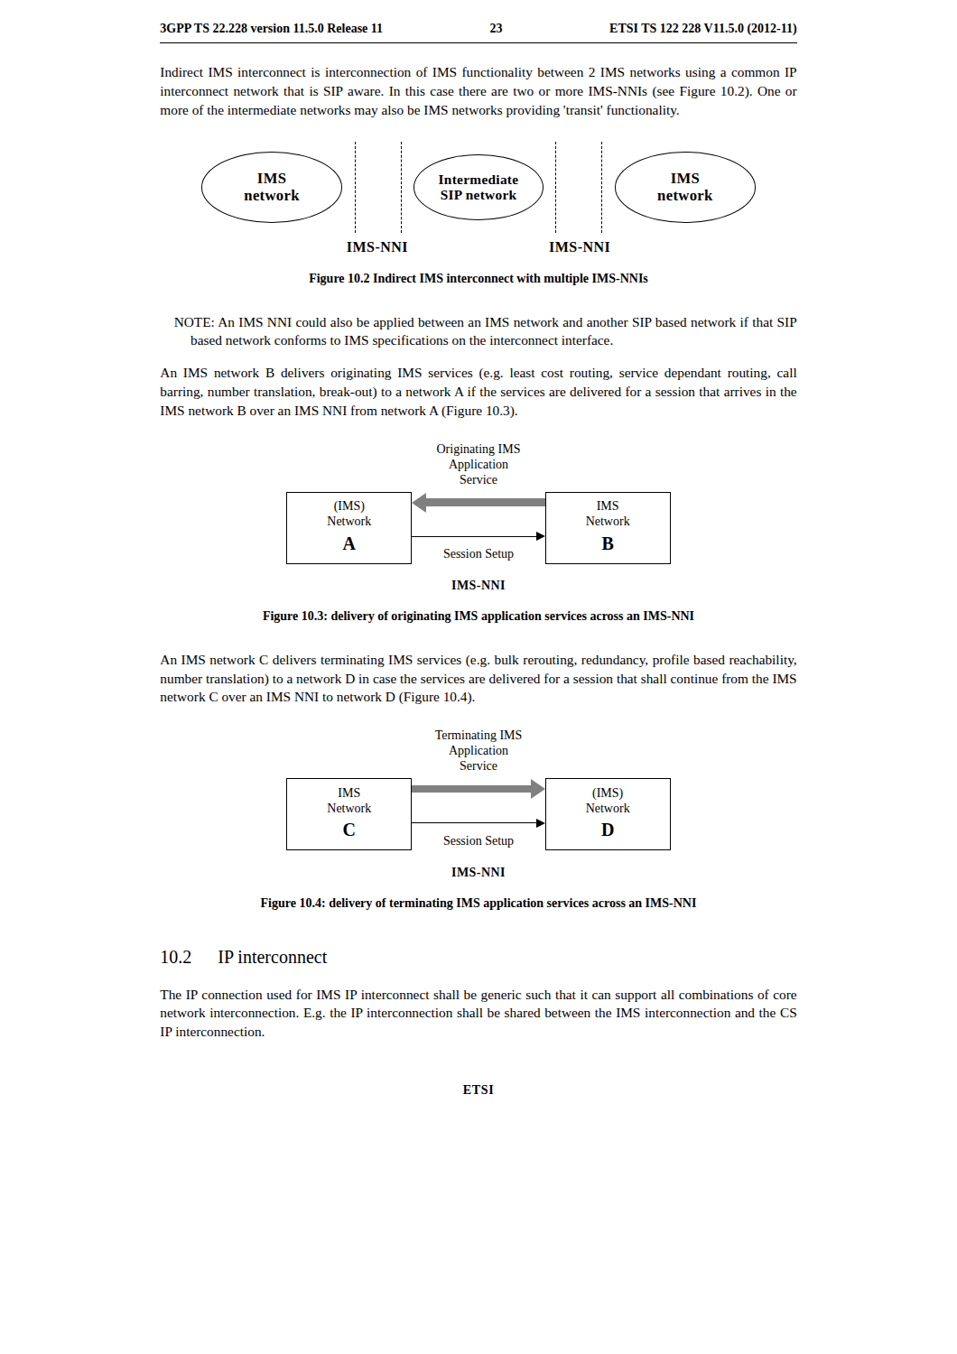3GPP TS 22.228 version 11.5.0 Release 11
23
ETSI TS 122 228 V11.5.0 (2012-11)
Indirect IMS interconnect is interconnection of IMS functionality between 2 IMS networks using a common IP interconnect network that is SIP aware. In this case there are two or more IMS-NNIs (see Figure 10.2). One or more of the intermediate networks may also be IMS networks providing 'transit' functionality.
IMS
network
Intermediate
SIP network
IMS
network
IMS-NNI IMS-NNI
Figure 10.2 Indirect IMS interconnect with multiple IMS-NNIs
NOTE: An IMS NNI could also be applied between an IMS network and another SIP based network if that SIP based network conforms to IMS specifications on the interconnect interface.
An IMS network B delivers originating IMS services (e.g. least cost routing, service dependant routing, call barring, number translation, break-out) to a network A if the services are delivered for a session that arrives in the IMS network B over an IMS NNI from network A (Figure 10.3).
Originating IMS
Application
Service
(IMS)
NetworkA
Session Setup
IMS
NetworkB
IMS-NNI
Figure 10.3: delivery of originating IMS application services across an IMS-NNI
An IMS network C delivers terminating IMS services (e.g. bulk rerouting, redundancy, profile based reachability, number translation) to a network D in case the services are delivered for a session that shall continue from the IMS network C over an IMS NNI to network D (Figure 10.4).
Terminating IMS
Application
Service
IMS
NetworkC
Session Setup
(IMS)
NetworkD
IMS-NNI
Figure 10.4: delivery of terminating IMS application services across an IMS-NNI
10.2 IP interconnect
The IP connection used for IMS IP interconnect shall be generic such that it can support all combinations of core network interconnection. E.g. the IP interconnection shall be shared between the IMS interconnection and the CS IP interconnection.
ETSI